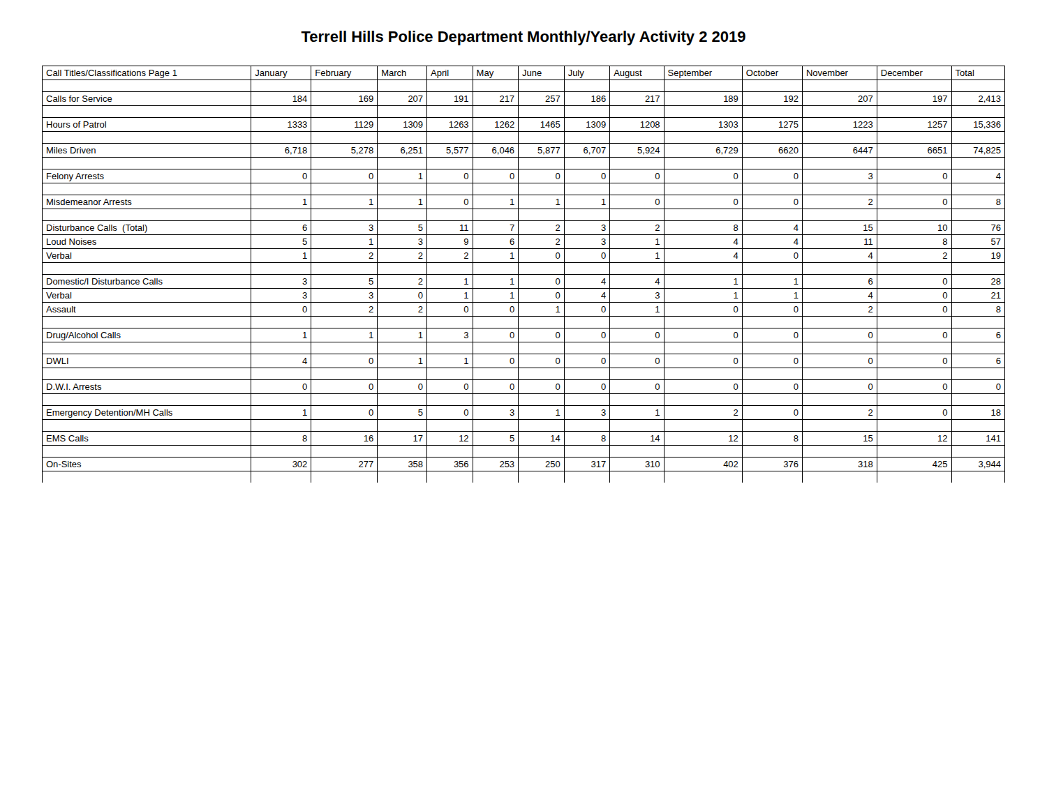Terrell Hills Police Department Monthly/Yearly Activity 2 2019
| Call Titles/Classifications Page 1 | January | February | March | April | May | June | July | August | September | October | November | December | Total |
| --- | --- | --- | --- | --- | --- | --- | --- | --- | --- | --- | --- | --- | --- |
| Calls for Service | 184 | 169 | 207 | 191 | 217 | 257 | 186 | 217 | 189 | 192 | 207 | 197 | 2,413 |
| Hours of Patrol | 1333 | 1129 | 1309 | 1263 | 1262 | 1465 | 1309 | 1208 | 1303 | 1275 | 1223 | 1257 | 15,336 |
| Miles Driven | 6,718 | 5,278 | 6,251 | 5,577 | 6,046 | 5,877 | 6,707 | 5,924 | 6,729 | 6620 | 6447 | 6651 | 74,825 |
| Felony Arrests | 0 | 0 | 1 | 0 | 0 | 0 | 0 | 0 | 0 | 0 | 3 | 0 | 4 |
| Misdemeanor Arrests | 1 | 1 | 1 | 0 | 1 | 1 | 1 | 0 | 0 | 0 | 2 | 0 | 8 |
| Disturbance Calls (Total) | 6 | 3 | 5 | 11 | 7 | 2 | 3 | 2 | 8 | 4 | 15 | 10 | 76 |
| Loud Noises | 5 | 1 | 3 | 9 | 6 | 2 | 3 | 1 | 4 | 4 | 11 | 8 | 57 |
| Verbal | 1 | 2 | 2 | 2 | 1 | 0 | 0 | 1 | 4 | 0 | 4 | 2 | 19 |
| Domestic/I Disturbance Calls | 3 | 5 | 2 | 1 | 1 | 0 | 4 | 4 | 1 | 1 | 6 | 0 | 28 |
| Verbal | 3 | 3 | 0 | 1 | 1 | 0 | 4 | 3 | 1 | 1 | 4 | 0 | 21 |
| Assault | 0 | 2 | 2 | 0 | 0 | 1 | 0 | 1 | 0 | 0 | 2 | 0 | 8 |
| Drug/Alcohol Calls | 1 | 1 | 1 | 3 | 0 | 0 | 0 | 0 | 0 | 0 | 0 | 0 | 6 |
| DWLI | 4 | 0 | 1 | 1 | 0 | 0 | 0 | 0 | 0 | 0 | 0 | 0 | 6 |
| D.W.I. Arrests | 0 | 0 | 0 | 0 | 0 | 0 | 0 | 0 | 0 | 0 | 0 | 0 | 0 |
| Emergency Detention/MH Calls | 1 | 0 | 5 | 0 | 3 | 1 | 3 | 1 | 2 | 0 | 2 | 0 | 18 |
| EMS Calls | 8 | 16 | 17 | 12 | 5 | 14 | 8 | 14 | 12 | 8 | 15 | 12 | 141 |
| On-Sites | 302 | 277 | 358 | 356 | 253 | 250 | 317 | 310 | 402 | 376 | 318 | 425 | 3,944 |